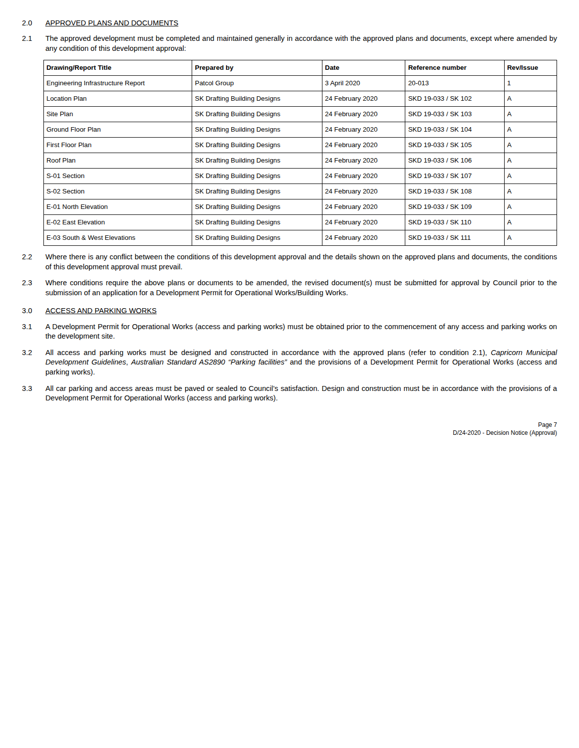2.0 APPROVED PLANS AND DOCUMENTS
2.1 The approved development must be completed and maintained generally in accordance with the approved plans and documents, except where amended by any condition of this development approval:
| Drawing/Report Title | Prepared by | Date | Reference number | Rev/Issue |
| --- | --- | --- | --- | --- |
| Engineering Infrastructure Report | Patcol Group | 3 April 2020 | 20-013 | 1 |
| Location Plan | SK Drafting Building Designs | 24 February 2020 | SKD 19-033 / SK 102 | A |
| Site Plan | SK Drafting Building Designs | 24 February 2020 | SKD 19-033 / SK 103 | A |
| Ground Floor Plan | SK Drafting Building Designs | 24 February 2020 | SKD 19-033 / SK 104 | A |
| First Floor Plan | SK Drafting Building Designs | 24 February 2020 | SKD 19-033 / SK 105 | A |
| Roof Plan | SK Drafting Building Designs | 24 February 2020 | SKD 19-033 / SK 106 | A |
| S-01 Section | SK Drafting Building Designs | 24 February 2020 | SKD 19-033 / SK 107 | A |
| S-02 Section | SK Drafting Building Designs | 24 February 2020 | SKD 19-033 / SK 108 | A |
| E-01 North Elevation | SK Drafting Building Designs | 24 February 2020 | SKD 19-033 / SK 109 | A |
| E-02 East Elevation | SK Drafting Building Designs | 24 February 2020 | SKD 19-033 / SK 110 | A |
| E-03 South & West Elevations | SK Drafting Building Designs | 24 February 2020 | SKD 19-033 / SK 111 | A |
2.2 Where there is any conflict between the conditions of this development approval and the details shown on the approved plans and documents, the conditions of this development approval must prevail.
2.3 Where conditions require the above plans or documents to be amended, the revised document(s) must be submitted for approval by Council prior to the submission of an application for a Development Permit for Operational Works/Building Works.
3.0 ACCESS AND PARKING WORKS
3.1 A Development Permit for Operational Works (access and parking works) must be obtained prior to the commencement of any access and parking works on the development site.
3.2 All access and parking works must be designed and constructed in accordance with the approved plans (refer to condition 2.1), Capricorn Municipal Development Guidelines, Australian Standard AS2890 “Parking facilities” and the provisions of a Development Permit for Operational Works (access and parking works).
3.3 All car parking and access areas must be paved or sealed to Council’s satisfaction. Design and construction must be in accordance with the provisions of a Development Permit for Operational Works (access and parking works).
Page 7
D/24-2020 - Decision Notice (Approval)